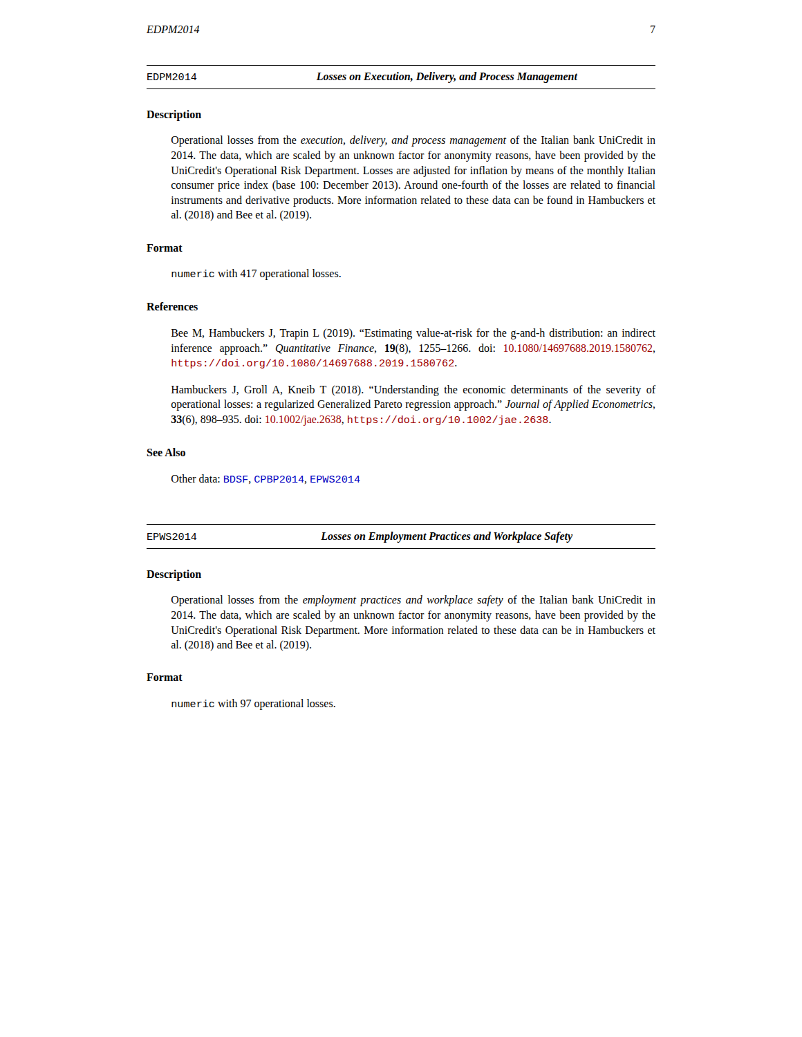EDPM2014 7
EDPM2014 Losses on Execution, Delivery, and Process Management
Description
Operational losses from the execution, delivery, and process management of the Italian bank UniCredit in 2014. The data, which are scaled by an unknown factor for anonymity reasons, have been provided by the UniCredit's Operational Risk Department. Losses are adjusted for inflation by means of the monthly Italian consumer price index (base 100: December 2013). Around one-fourth of the losses are related to financial instruments and derivative products. More information related to these data can be found in Hambuckers et al. (2018) and Bee et al. (2019).
Format
numeric with 417 operational losses.
References
Bee M, Hambuckers J, Trapin L (2019). “Estimating value-at-risk for the g-and-h distribution: an indirect inference approach.” Quantitative Finance, 19(8), 1255–1266. doi: 10.1080/14697688.2019.1580762, https://doi.org/10.1080/14697688.2019.1580762.
Hambuckers J, Groll A, Kneib T (2018). “Understanding the economic determinants of the severity of operational losses: a regularized Generalized Pareto regression approach.” Journal of Applied Econometrics, 33(6), 898–935. doi: 10.1002/jae.2638, https://doi.org/10.1002/jae.2638.
See Also
Other data: BDSF, CPBP2014, EPWS2014
EPWS2014 Losses on Employment Practices and Workplace Safety
Description
Operational losses from the employment practices and workplace safety of the Italian bank UniCredit in 2014. The data, which are scaled by an unknown factor for anonymity reasons, have been provided by the UniCredit's Operational Risk Department. More information related to these data can be in Hambuckers et al. (2018) and Bee et al. (2019).
Format
numeric with 97 operational losses.